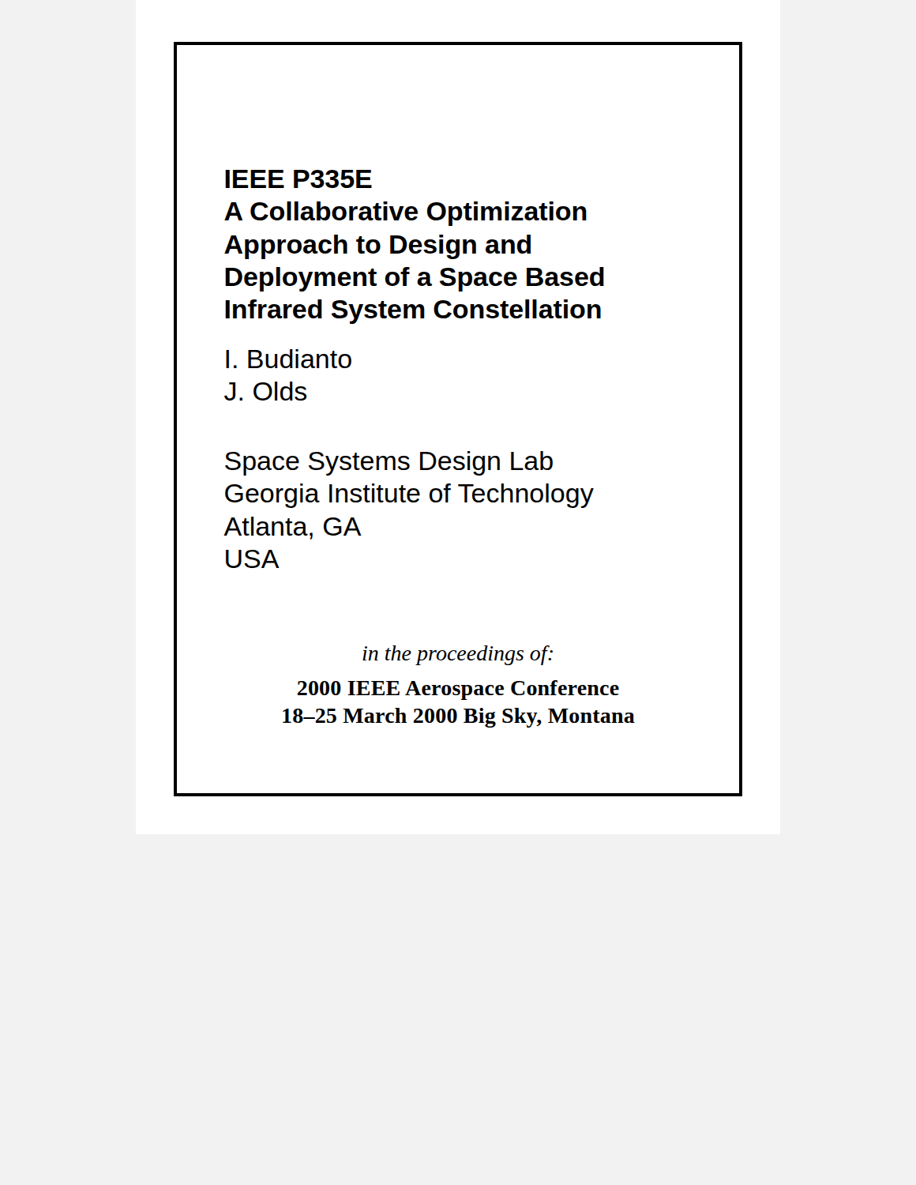IEEE P335E
A Collaborative Optimization Approach to Design and Deployment of a Space Based Infrared System Constellation
I. Budianto
J. Olds
Space Systems Design Lab
Georgia Institute of Technology
Atlanta, GA
USA
in the proceedings of:
2000 IEEE Aerospace Conference
18–25 March 2000 Big Sky, Montana